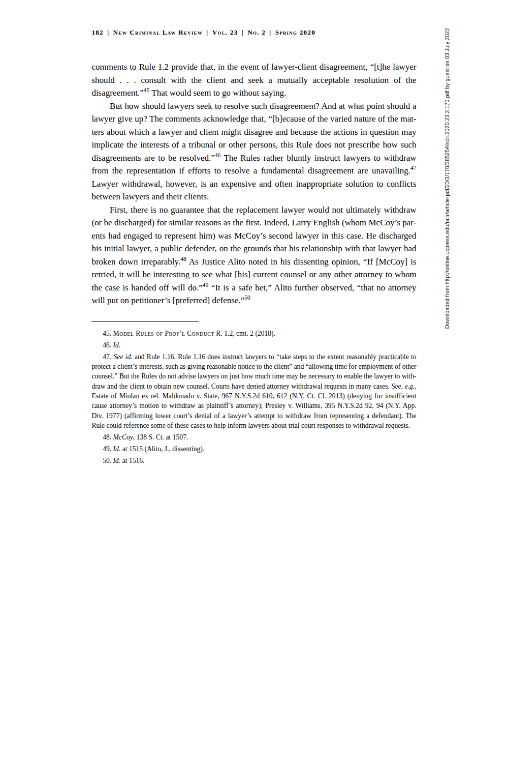Downloaded from http://online.ucpress.edu/nclr/article-pdf/23/2/170/385254/nclr.2020.23.2.170.pdf by guest on 03 July 2022
182|New Criminal Law Review|Vol. 23|No. 2|Spring 2020
comments to Rule 1.2 provide that, in the event of lawyer-client disagreement, “[t]he lawyer should . . . consult with the client and seek a mutually acceptable resolution of the disagreement.”45 That would seem to go without saying.
But how should lawyers seek to resolve such disagreement? And at what point should a lawyer give up? The comments acknowledge that, “[b]ecause of the varied nature of the matters about which a lawyer and client might disagree and because the actions in question may implicate the interests of a tribunal or other persons, this Rule does not prescribe how such disagreements are to be resolved.”46 The Rules rather bluntly instruct lawyers to withdraw from the representation if efforts to resolve a fundamental disagreement are unavailing.47 Lawyer withdrawal, however, is an expensive and often inappropriate solution to conflicts between lawyers and their clients.
First, there is no guarantee that the replacement lawyer would not ultimately withdraw (or be discharged) for similar reasons as the first. Indeed, Larry English (whom McCoy’s parents had engaged to represent him) was McCoy’s second lawyer in this case. He discharged his initial lawyer, a public defender, on the grounds that his relationship with that lawyer had broken down irreparably.48 As Justice Alito noted in his dissenting opinion, “If [McCoy] is retried, it will be interesting to see what [his] current counsel or any other attorney to whom the case is handed off will do.”49 “It is a safe bet,” Alito further observed, “that no attorney will put on petitioner’s [preferred] defense.”50
45. Model Rules of Prof’l Conduct R. 1.2, cmt. 2 (2018).
46. Id.
47. See id. and Rule 1.16. Rule 1.16 does instruct lawyers to “take steps to the extent reasonably practicable to protect a client’s interests, such as giving reasonable notice to the client” and “allowing time for employment of other counsel.” But the Rules do not advise lawyers on just how much time may be necessary to enable the lawyer to withdraw and the client to obtain new counsel. Courts have denied attorney withdrawal requests in many cases. See, e.g., Estate of Miolan ex rel. Maldonado v. State, 967 N.Y.S.2d 610, 612 (N.Y. Ct. Cl. 2013) (denying for insufficient cause attorney’s motion to withdraw as plaintiff’s attorney); Presley v. Williams, 395 N.Y.S.2d 92, 94 (N.Y. App. Div. 1977) (affirming lower court’s denial of a lawyer’s attempt to withdraw from representing a defendant). The Rule could reference some of these cases to help inform lawyers about trial court responses to withdrawal requests.
48. McCoy, 138 S. Ct. at 1507.
49. Id. at 1515 (Alito, J., dissenting).
50. Id. at 1516.